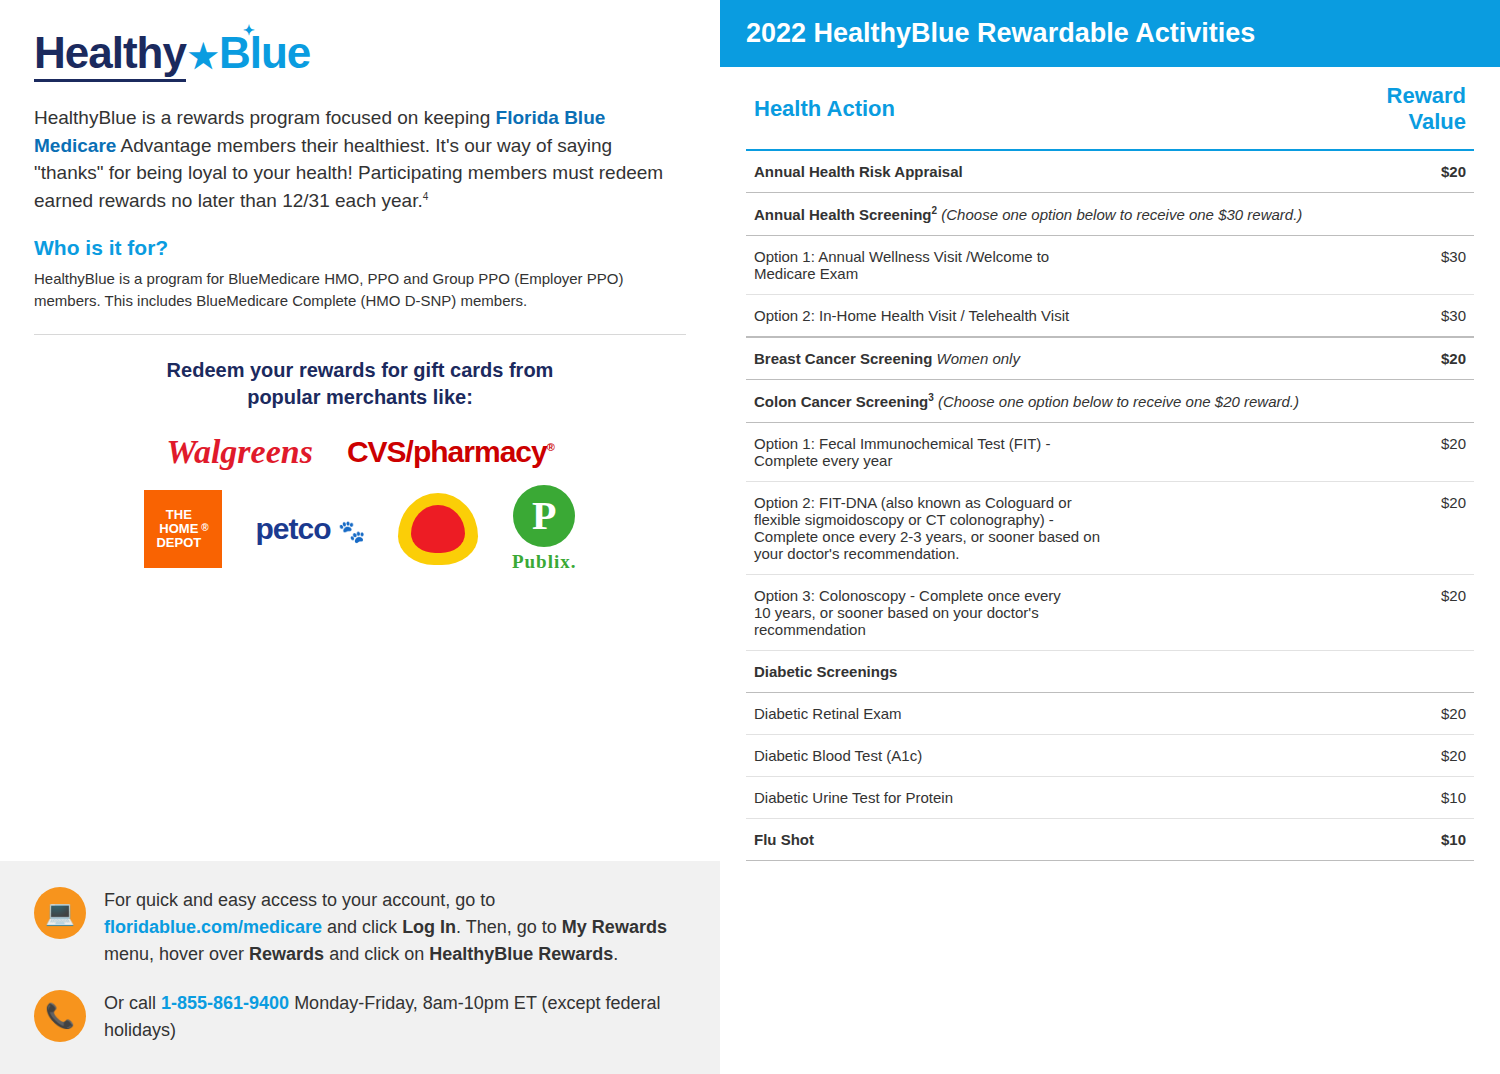✦ Healthy★Blue
HealthyBlue is a rewards program focused on keeping Florida Blue Medicare Advantage members their healthiest. It's our way of saying "thanks" for being loyal to your health! Participating members must redeem earned rewards no later than 12/31 each year.4
Who is it for?
HealthyBlue is a program for BlueMedicare HMO, PPO and Group PPO (Employer PPO) members. This includes BlueMedicare Complete (HMO D-SNP) members.
Redeem your rewards for gift cards from
popular merchants like:
Walgreens CVS/pharmacy®
THE
HOME
DEPOT® petco 🐾 P Publix.
💻
For quick and easy access to your account, go to floridablue.com/medicare and click Log In. Then, go to My Rewards menu, hover over Rewards and click on HealthyBlue Rewards.
📞
Or call 1-855-861-9400 Monday-Friday, 8am-10pm ET (except federal holidays)
2022 HealthyBlue Rewardable Activities
| Health Action | Reward Value |
| --- | --- |
| Annual Health Risk Appraisal | $20 |
| Annual Health Screening 2 (Choose one option below to receive one $30 reward.) | |
| Option 1: Annual Wellness Visit /Welcome to Medicare Exam | $30 |
| Option 2: In-Home Health Visit / Telehealth Visit | $30 |
| Breast Cancer Screening Women only | $20 |
| Colon Cancer Screening 3 (Choose one option below to receive one $20 reward.) | |
| Option 1: Fecal Immunochemical Test (FIT) - Complete every year | $20 |
| Option 2: FIT-DNA (also known as Cologuard or flexible sigmoidoscopy or CT colonography) - Complete once every 2-3 years, or sooner based on your doctor's recommendation. | $20 |
| Option 3: Colonoscopy - Complete once every 10 years, or sooner based on your doctor's recommendation | $20 |
| Diabetic Screenings | |
| Diabetic Retinal Exam | $20 |
| Diabetic Blood Test (A1c) | $20 |
| Diabetic Urine Test for Protein | $10 |
| Flu Shot | $10 |